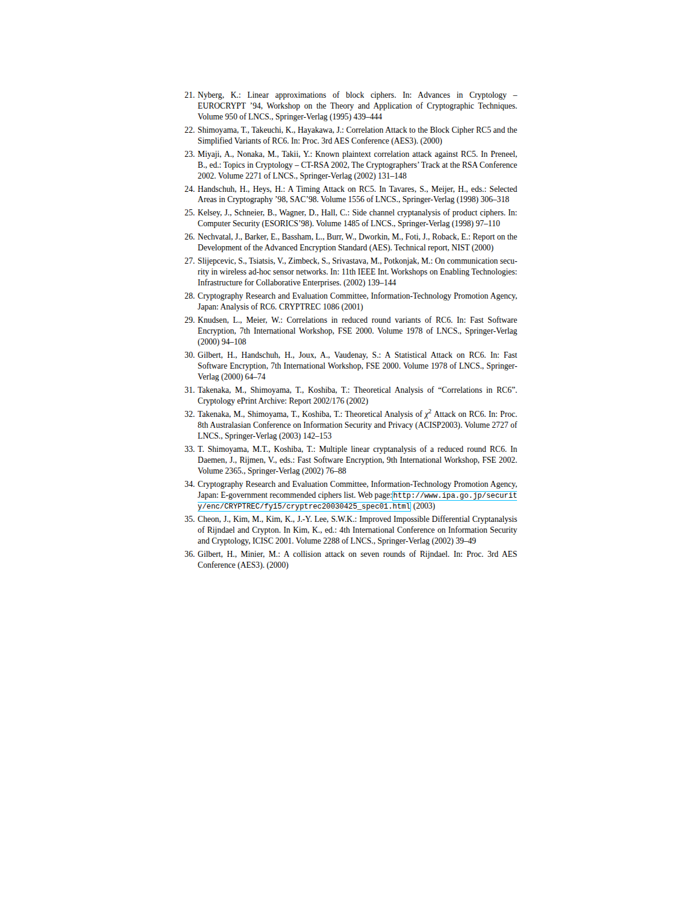21. Nyberg, K.: Linear approximations of block ciphers. In: Advances in Cryptology – EUROCRYPT ’94, Workshop on the Theory and Application of Cryptographic Techniques. Volume 950 of LNCS., Springer-Verlag (1995) 439–444
22. Shimoyama, T., Takeuchi, K., Hayakawa, J.: Correlation Attack to the Block Cipher RC5 and the Simplified Variants of RC6. In: Proc. 3rd AES Conference (AES3). (2000)
23. Miyaji, A., Nonaka, M., Takii, Y.: Known plaintext correlation attack against RC5. In Preneel, B., ed.: Topics in Cryptology – CT-RSA 2002, The Cryptographers’ Track at the RSA Conference 2002. Volume 2271 of LNCS., Springer-Verlag (2002) 131–148
24. Handschuh, H., Heys, H.: A Timing Attack on RC5. In Tavares, S., Meijer, H., eds.: Selected Areas in Cryptography ’98, SAC’98. Volume 1556 of LNCS., Springer-Verlag (1998) 306–318
25. Kelsey, J., Schneier, B., Wagner, D., Hall, C.: Side channel cryptanalysis of product ciphers. In: Computer Security (ESORICS’98). Volume 1485 of LNCS., Springer-Verlag (1998) 97–110
26. Nechvatal, J., Barker, E., Bassham, L., Burr, W., Dworkin, M., Foti, J., Roback, E.: Report on the Development of the Advanced Encryption Standard (AES). Technical report, NIST (2000)
27. Slijepcevic, S., Tsiatsis, V., Zimbeck, S., Srivastava, M., Potkonjak, M.: On communication security in wireless ad-hoc sensor networks. In: 11th IEEE Int. Workshops on Enabling Technologies: Infrastructure for Collaborative Enterprises. (2002) 139–144
28. Cryptography Research and Evaluation Committee, Information-Technology Promotion Agency, Japan: Analysis of RC6. CRYPTREC 1086 (2001)
29. Knudsen, L., Meier, W.: Correlations in reduced round variants of RC6. In: Fast Software Encryption, 7th International Workshop, FSE 2000. Volume 1978 of LNCS., Springer-Verlag (2000) 94–108
30. Gilbert, H., Handschuh, H., Joux, A., Vaudenay, S.: A Statistical Attack on RC6. In: Fast Software Encryption, 7th International Workshop, FSE 2000. Volume 1978 of LNCS., Springer-Verlag (2000) 64–74
31. Takenaka, M., Shimoyama, T., Koshiba, T.: Theoretical Analysis of “Correlations in RC6”. Cryptology ePrint Archive: Report 2002/176 (2002)
32. Takenaka, M., Shimoyama, T., Koshiba, T.: Theoretical Analysis of χ2 Attack on RC6. In: Proc. 8th Australasian Conference on Information Security and Privacy (ACISP2003). Volume 2727 of LNCS., Springer-Verlag (2003) 142–153
33. T. Shimoyama, M.T., Koshiba, T.: Multiple linear cryptanalysis of a reduced round RC6. In Daemen, J., Rijmen, V., eds.: Fast Software Encryption, 9th International Workshop, FSE 2002. Volume 2365., Springer-Verlag (2002) 76–88
34. Cryptography Research and Evaluation Committee, Information-Technology Promotion Agency, Japan: E-government recommended ciphers list. Web page:http://www.ipa.go.jp/security/enc/CRYPTREC/fy15/cryptrec20030425_spec01.html (2003)
35. Cheon, J., Kim, M., Kim, K., J.-Y. Lee, S.W.K.: Improved Impossible Differential Cryptanalysis of Rijndael and Crypton. In Kim, K., ed.: 4th International Conference on Information Security and Cryptology, ICISC 2001. Volume 2288 of LNCS., Springer-Verlag (2002) 39–49
36. Gilbert, H., Minier, M.: A collision attack on seven rounds of Rijndael. In: Proc. 3rd AES Conference (AES3). (2000)